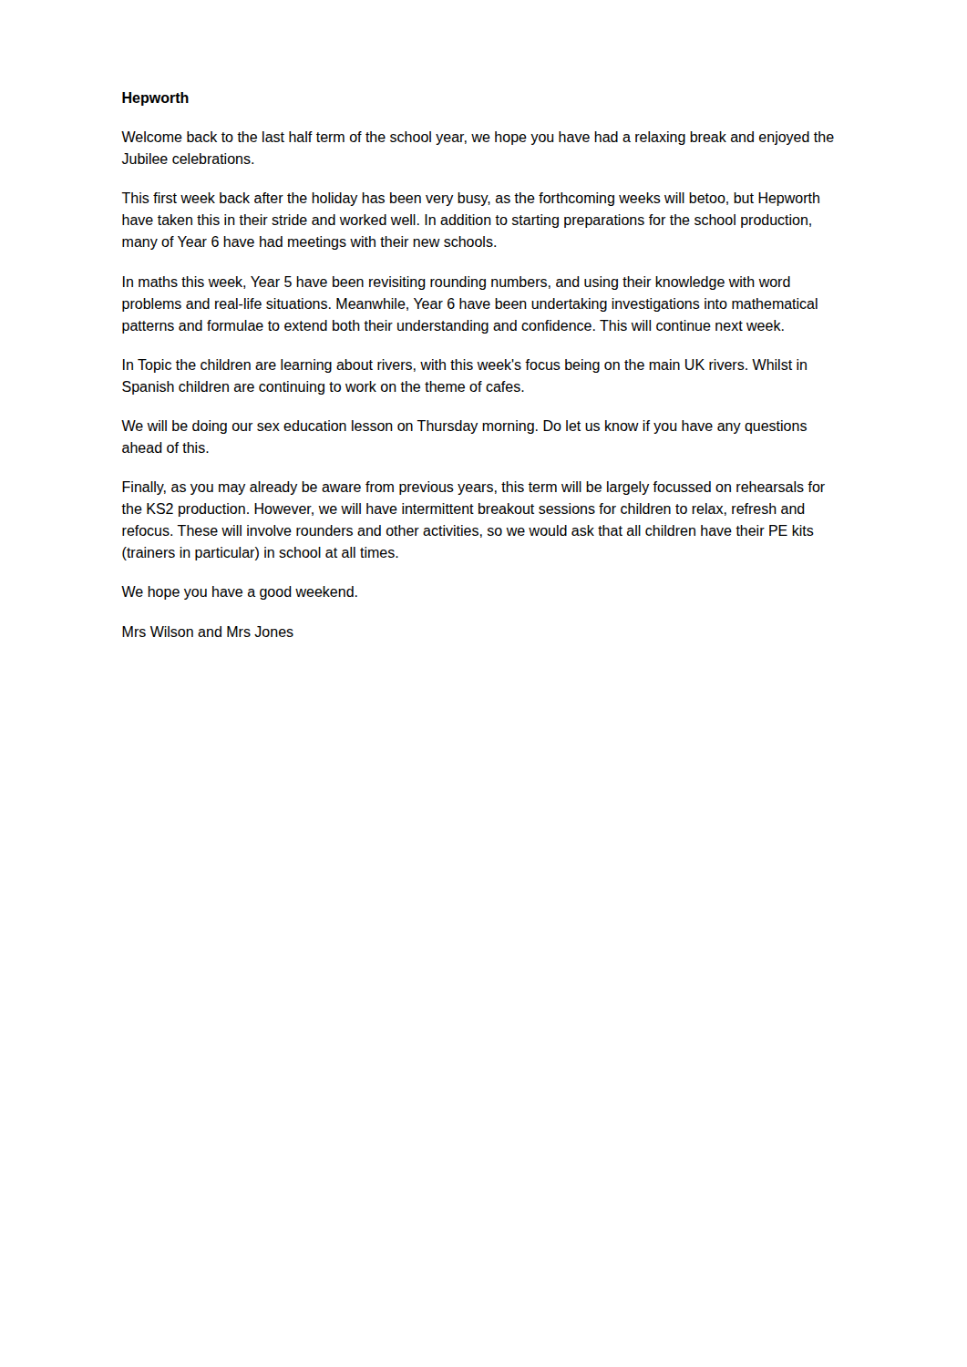Hepworth
Welcome back to the last half term of the school year, we hope you have had a relaxing break and enjoyed the Jubilee celebrations.
This first week back after the holiday has been very busy, as the forthcoming weeks will betoo, but Hepworth have taken this in their stride and worked well. In addition to starting preparations for the school production, many of Year 6 have had meetings with their new schools.
In maths this week, Year 5 have been revisiting rounding numbers, and using their knowledge with word problems and real-life situations. Meanwhile, Year 6 have been undertaking investigations into mathematical patterns and formulae to extend both their understanding and confidence. This will continue next week.
In Topic the children are learning about rivers, with this week's focus being on the main UK rivers. Whilst in Spanish children are continuing to work on the theme of cafes.
We will be doing our sex education lesson on Thursday morning. Do let us know if you have any questions ahead of this.
Finally, as you may already be aware from previous years, this term will be largely focussed on rehearsals for the KS2 production. However, we will have intermittent breakout sessions for children to relax, refresh and refocus. These will involve rounders and other activities, so we would ask that all children have their PE kits (trainers in particular) in school at all times.
We hope you have a good weekend.
Mrs Wilson and Mrs Jones